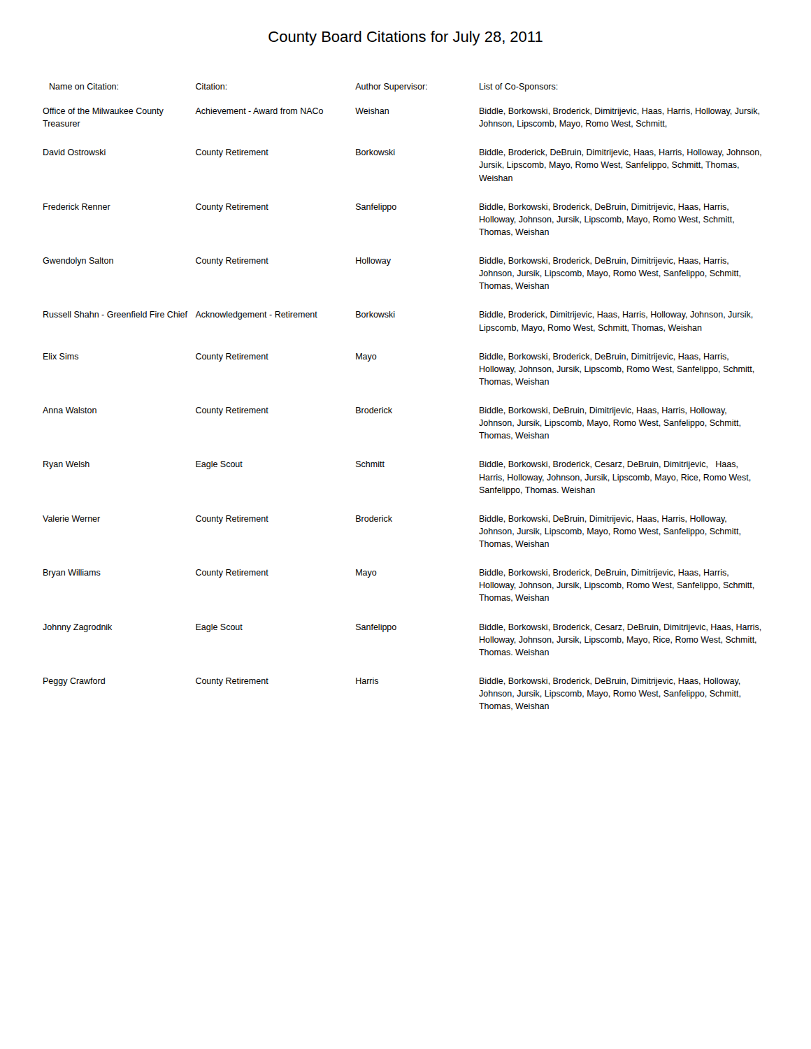County Board Citations for July 28, 2011
| Name on Citation: | Citation: | Author Supervisor: | List of Co-Sponsors: |
| --- | --- | --- | --- |
| Office of the Milwaukee County Treasurer | Achievement - Award from NACo | Weishan | Biddle, Borkowski, Broderick, Dimitrijevic, Haas, Harris, Holloway, Jursik, Johnson, Lipscomb, Mayo, Romo West, Schmitt, |
| David Ostrowski | County Retirement | Borkowski | Biddle, Broderick, DeBruin, Dimitrijevic, Haas, Harris, Holloway, Johnson, Jursik, Lipscomb, Mayo, Romo West, Sanfelippo, Schmitt, Thomas, Weishan |
| Frederick Renner | County Retirement | Sanfelippo | Biddle, Borkowski, Broderick, DeBruin, Dimitrijevic, Haas, Harris, Holloway, Johnson, Jursik, Lipscomb, Mayo, Romo West, Schmitt, Thomas, Weishan |
| Gwendolyn Salton | County Retirement | Holloway | Biddle, Borkowski, Broderick, DeBruin, Dimitrijevic, Haas, Harris, Johnson, Jursik, Lipscomb, Mayo, Romo West, Sanfelippo, Schmitt, Thomas, Weishan |
| Russell Shahn - Greenfield Fire Chief | Acknowledgement - Retirement | Borkowski | Biddle, Broderick, Dimitrijevic, Haas, Harris, Holloway, Johnson, Jursik, Lipscomb, Mayo, Romo West, Schmitt, Thomas, Weishan |
| Elix Sims | County Retirement | Mayo | Biddle, Borkowski, Broderick, DeBruin, Dimitrijevic, Haas, Harris, Holloway, Johnson, Jursik, Lipscomb, Romo West, Sanfelippo, Schmitt, Thomas, Weishan |
| Anna Walston | County Retirement | Broderick | Biddle, Borkowski, DeBruin, Dimitrijevic, Haas, Harris, Holloway, Johnson, Jursik, Lipscomb, Mayo, Romo West, Sanfelippo, Schmitt, Thomas, Weishan |
| Ryan Welsh | Eagle Scout | Schmitt | Biddle, Borkowski, Broderick, Cesarz, DeBruin, Dimitrijevic, Haas, Harris, Holloway, Johnson, Jursik, Lipscomb, Mayo, Rice, Romo West, Sanfelippo, Thomas. Weishan |
| Valerie Werner | County Retirement | Broderick | Biddle, Borkowski, DeBruin, Dimitrijevic, Haas, Harris, Holloway, Johnson, Jursik, Lipscomb, Mayo, Romo West, Sanfelippo, Schmitt, Thomas, Weishan |
| Bryan Williams | County Retirement | Mayo | Biddle, Borkowski, Broderick, DeBruin, Dimitrijevic, Haas, Harris, Holloway, Johnson, Jursik, Lipscomb, Romo West, Sanfelippo, Schmitt, Thomas, Weishan |
| Johnny Zagrodnik | Eagle Scout | Sanfelippo | Biddle, Borkowski, Broderick, Cesarz, DeBruin, Dimitrijevic, Haas, Harris, Holloway, Johnson, Jursik, Lipscomb, Mayo, Rice, Romo West, Schmitt, Thomas. Weishan |
| Peggy Crawford | County Retirement | Harris | Biddle, Borkowski, Broderick, DeBruin, Dimitrijevic, Haas, Holloway, Johnson, Jursik, Lipscomb, Mayo, Romo West, Sanfelippo, Schmitt, Thomas, Weishan |